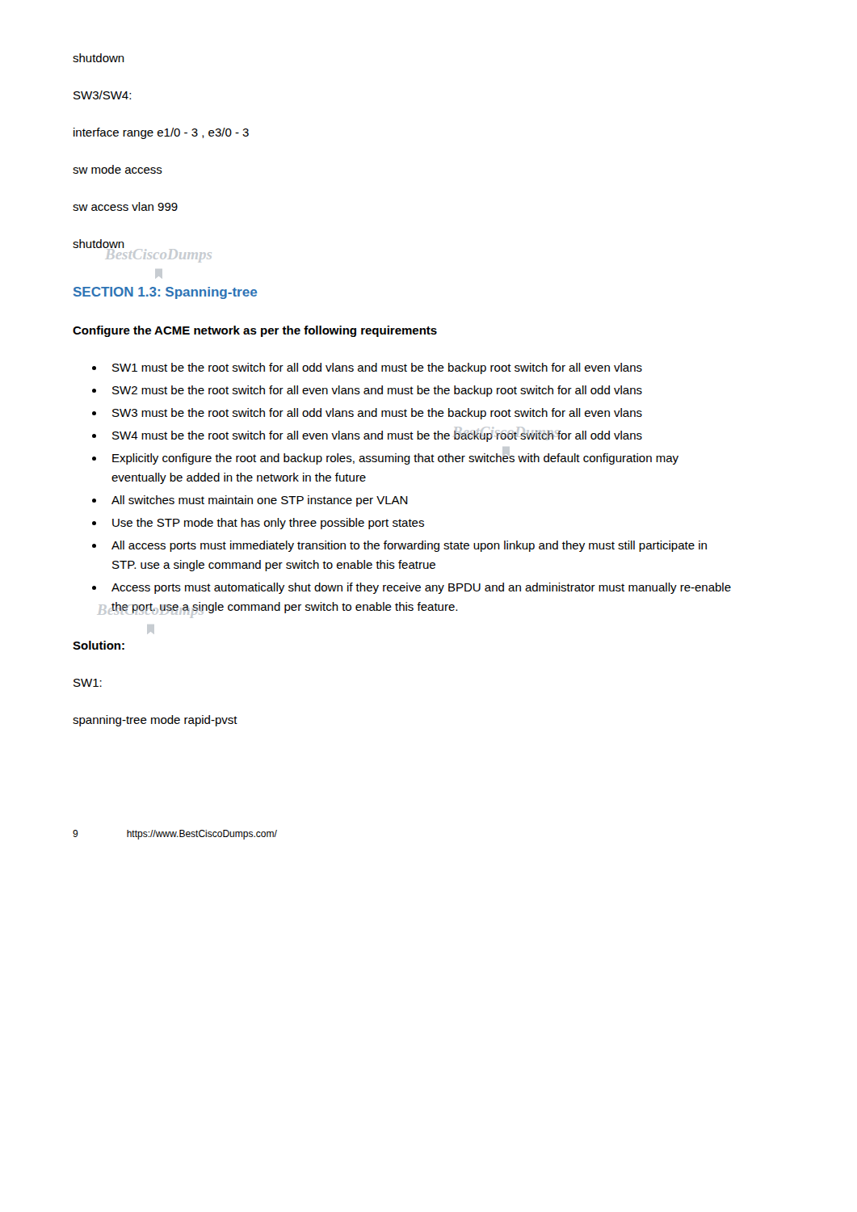BestCiscoDumps
BestCiscoDumps
BestCiscoDumps
shutdown
SW3/SW4:
interface range e1/0 - 3 , e3/0 - 3
sw mode access
sw access vlan 999
shutdown
SECTION 1.3: Spanning-tree
Configure the ACME network as per the following requirements
SW1 must be the root switch for all odd vlans and must be the backup root switch for all even vlans
SW2 must be the root switch for all even vlans and must be the backup root switch for all odd vlans
SW3 must be the root switch for all odd vlans and must be the backup root switch for all even vlans
SW4 must be the root switch for all even vlans and must be the backup root switch for all odd vlans
Explicitly configure the root and backup roles, assuming that other switches with default configuration may eventually be added in the network in the future
All switches must maintain one STP instance per VLAN
Use the STP mode that has only three possible port states
All access ports must immediately transition to the forwarding state upon linkup and they must still participate in STP. use a single command per switch to enable this featrue
Access ports must automatically shut down if they receive any BPDU and an administrator must manually re-enable the port. use a single command per switch to enable this feature.
Solution:
SW1:
spanning-tree mode rapid-pvst
9 https://www.BestCiscoDumps.com/